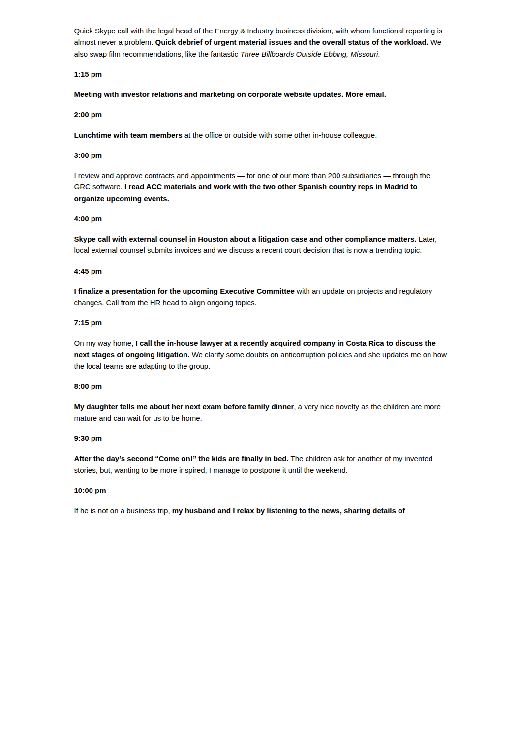Quick Skype call with the legal head of the Energy & Industry business division, with whom functional reporting is almost never a problem. Quick debrief of urgent material issues and the overall status of the workload. We also swap film recommendations, like the fantastic Three Billboards Outside Ebbing, Missouri.
1:15 pm
Meeting with investor relations and marketing on corporate website updates. More email.
2:00 pm
Lunchtime with team members at the office or outside with some other in-house colleague.
3:00 pm
I review and approve contracts and appointments — for one of our more than 200 subsidiaries — through the GRC software. I read ACC materials and work with the two other Spanish country reps in Madrid to organize upcoming events.
4:00 pm
Skype call with external counsel in Houston about a litigation case and other compliance matters. Later, local external counsel submits invoices and we discuss a recent court decision that is now a trending topic.
4:45 pm
I finalize a presentation for the upcoming Executive Committee with an update on projects and regulatory changes. Call from the HR head to align ongoing topics.
7:15 pm
On my way home, I call the in-house lawyer at a recently acquired company in Costa Rica to discuss the next stages of ongoing litigation. We clarify some doubts on anticorruption policies and she updates me on how the local teams are adapting to the group.
8:00 pm
My daughter tells me about her next exam before family dinner, a very nice novelty as the children are more mature and can wait for us to be home.
9:30 pm
After the day’s second “Come on!” the kids are finally in bed. The children ask for another of my invented stories, but, wanting to be more inspired, I manage to postpone it until the weekend.
10:00 pm
If he is not on a business trip, my husband and I relax by listening to the news, sharing details of